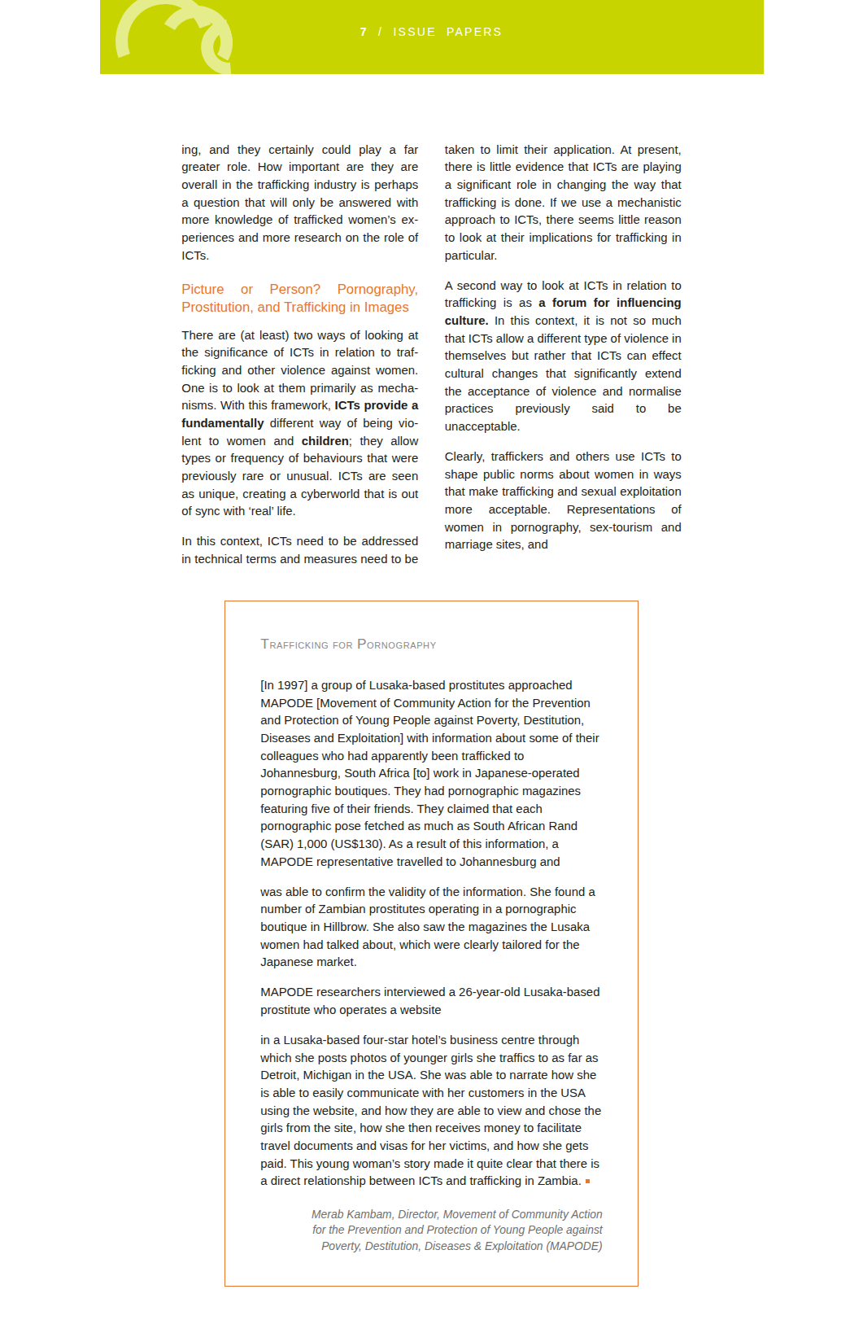7 / ISSUE PAPERS
ing, and they certainly could play a far greater role. How important are they are overall in the trafficking industry is perhaps a question that will only be answered with more knowledge of trafficked women’s experiences and more research on the role of ICTs.
Picture or Person? Pornography, Prostitution, and Trafficking in Images
There are (at least) two ways of looking at the significance of ICTs in relation to trafficking and other violence against women. One is to look at them primarily as mechanisms. With this framework, ICTs provide a fundamentally different way of being violent to women and children; they allow types or frequency of behaviours that were previously rare or unusual. ICTs are seen as unique, creating a cyberworld that is out of sync with ‘real’ life.
In this context, ICTs need to be addressed in technical terms and measures need to be taken to limit their application. At present, there is little evidence that ICTs are playing a significant role in changing the way that trafficking is done. If we use a mechanistic approach to ICTs, there seems little reason to look at their implications for trafficking in particular.
A second way to look at ICTs in relation to trafficking is as a forum for influencing culture. In this context, it is not so much that ICTs allow a different type of violence in themselves but rather that ICTs can effect cultural changes that significantly extend the acceptance of violence and normalise practices previously said to be unacceptable.
Clearly, traffickers and others use ICTs to shape public norms about women in ways that make trafficking and sexual exploitation more acceptable. Representations of women in pornography, sex-tourism and marriage sites, and
Trafficking for Pornography
[In 1997] a group of Lusaka-based prostitutes approached MAPODE [Movement of Community Action for the Prevention and Protection of Young People against Poverty, Destitution, Diseases and Exploitation] with information about some of their colleagues who had apparently been trafficked to Johannesburg, South Africa [to] work in Japanese-operated pornographic boutiques. They had pornographic magazines featuring five of their friends. They claimed that each pornographic pose fetched as much as South African Rand (SAR) 1,000 (US$130). As a result of this information, a MAPODE representative travelled to Johannesburg and
was able to confirm the validity of the information. She found a number of Zambian prostitutes operating in a pornographic boutique in Hillbrow. She also saw the magazines the Lusaka women had talked about, which were clearly tailored for the Japanese market.
MAPODE researchers interviewed a 26-year-old Lusaka-based prostitute who operates a website
in a Lusaka-based four-star hotel’s business centre through which she posts photos of younger girls she traffics to as far as Detroit, Michigan in the USA. She was able to narrate how she is able to easily communicate with her customers in the USA using the website, and how they are able to view and chose the girls from the site, how she then receives money to facilitate travel documents and visas for her victims, and how she gets paid. This young woman’s story made it quite clear that there is a direct relationship between ICTs and trafficking in Zambia.
Merab Kambam, Director, Movement of Community Action
for the Prevention and Protection of Young People against
Poverty, Destitution, Diseases & Exploitation (MAPODE)